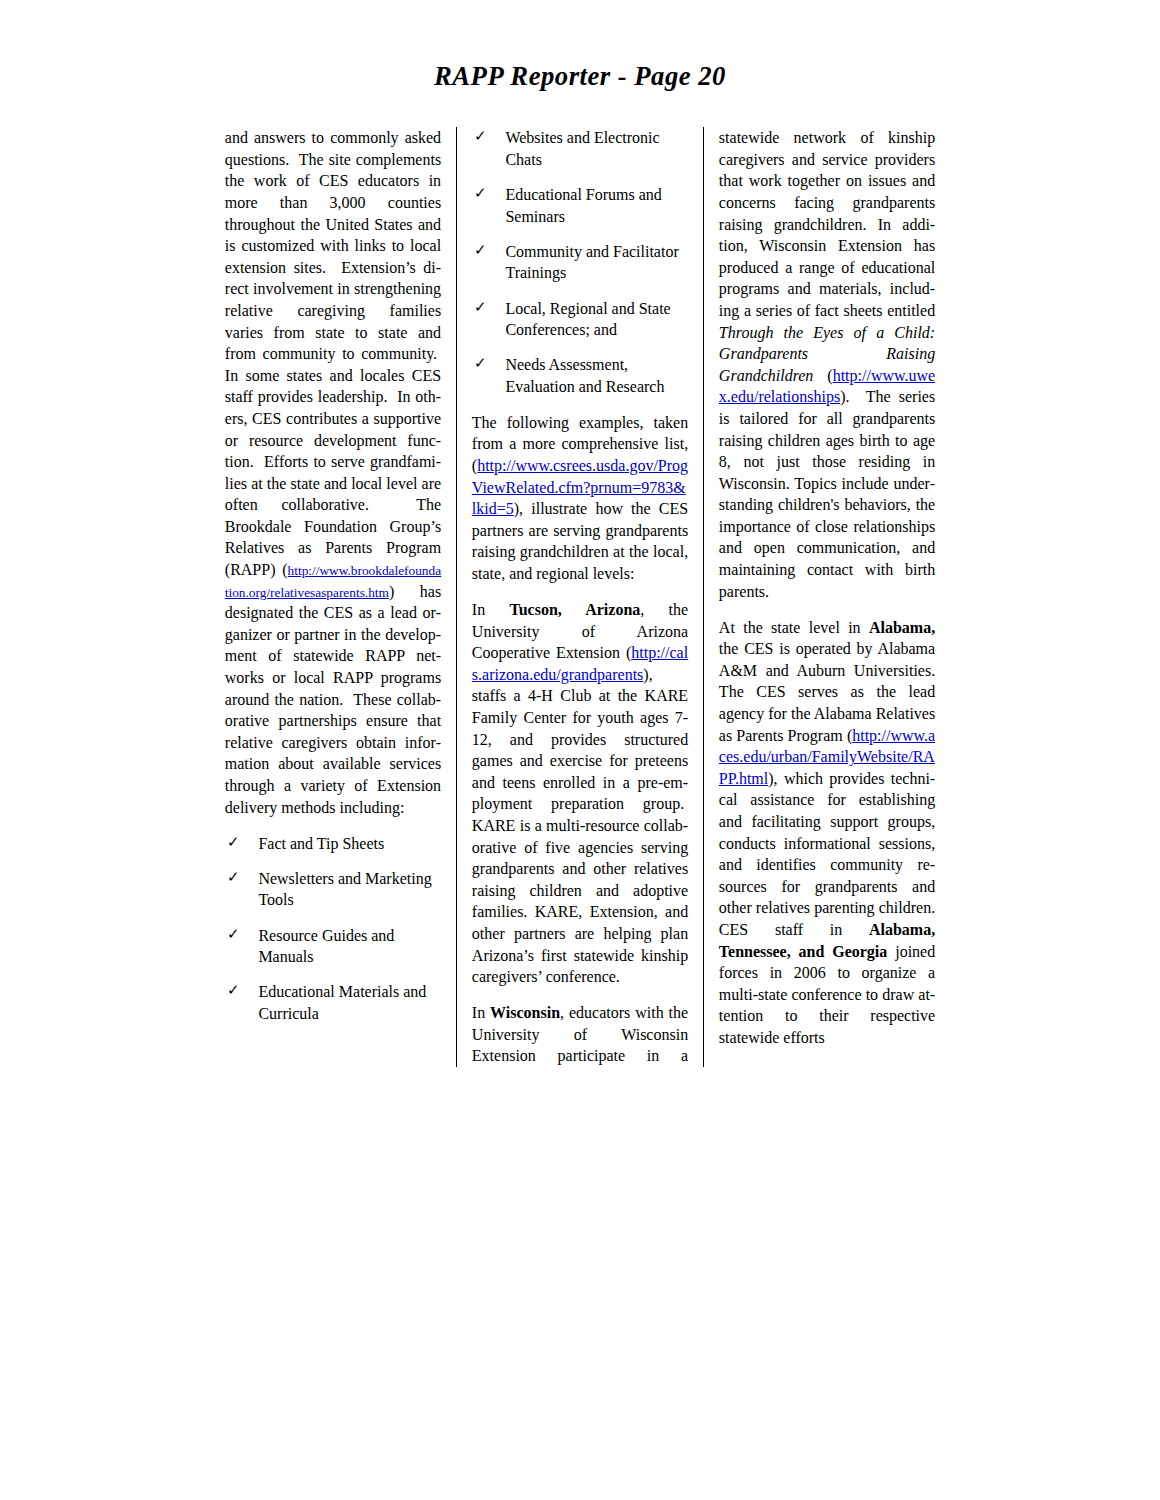RAPP Reporter - Page 20
and answers to commonly asked questions. The site complements the work of CES educators in more than 3,000 counties throughout the United States and is customized with links to local extension sites. Extension’s direct involvement in strengthening relative caregiving families varies from state to state and from community to community. In some states and locales CES staff provides leadership. In others, CES contributes a supportive or resource development function. Efforts to serve grandfamilies at the state and local level are often collaborative. The Brookdale Foundation Group’s Relatives as Parents Program (RAPP) (http://www.brookdalefoundation.org/relativesasparents.htm) has designated the CES as a lead organizer or partner in the development of statewide RAPP networks or local RAPP programs around the nation. These collaborative partnerships ensure that relative caregivers obtain information about available services through a variety of Extension delivery methods including:
Fact and Tip Sheets
Newsletters and Marketing Tools
Resource Guides and Manuals
Educational Materials and Curricula
Websites and Electronic Chats
Educational Forums and Seminars
Community and Facilitator Trainings
Local, Regional and State Conferences; and
Needs Assessment, Evaluation and Research
The following examples, taken from a more comprehensive list, (http://www.csrees.usda.gov/ProgViewRelated.cfm?prnum=9783&lkid=5), illustrate how the CES partners are serving grandparents raising grandchildren at the local, state, and regional levels:
In Tucson, Arizona, the University of Arizona Cooperative Extension (http://cals.arizona.edu/grandparents), staffs a 4-H Club at the KARE Family Center for youth ages 7-12, and provides structured games and exercise for preteens and teens enrolled in a pre-employment preparation group. KARE is a multi-resource collaborative of five agencies serving grandparents and other relatives raising children and adoptive families. KARE, Extension, and other partners are helping plan Arizona’s first statewide kinship caregivers’ conference.
In Wisconsin, educators with the University of Wisconsin Extension participate in a statewide network of kinship caregivers and service providers that work together on issues and concerns facing grandparents raising grandchildren. In addition, Wisconsin Extension has produced a range of educational programs and materials, including a series of fact sheets entitled Through the Eyes of a Child: Grandparents Raising Grandchildren (http://www.uwex.edu/relationships). The series is tailored for all grandparents raising children ages birth to age 8, not just those residing in Wisconsin. Topics include understanding children's behaviors, the importance of close relationships and open communication, and maintaining contact with birth parents.
At the state level in Alabama, the CES is operated by Alabama A&M and Auburn Universities. The CES serves as the lead agency for the Alabama Relatives as Parents Program (http://www.aces.edu/urban/FamilyWebsite/RAPP.html), which provides technical assistance for establishing and facilitating support groups, conducts informational sessions, and identifies community resources for grandparents and other relatives parenting children. CES staff in Alabama, Tennessee, and Georgia joined forces in 2006 to organize a multi-state conference to draw attention to their respective statewide efforts